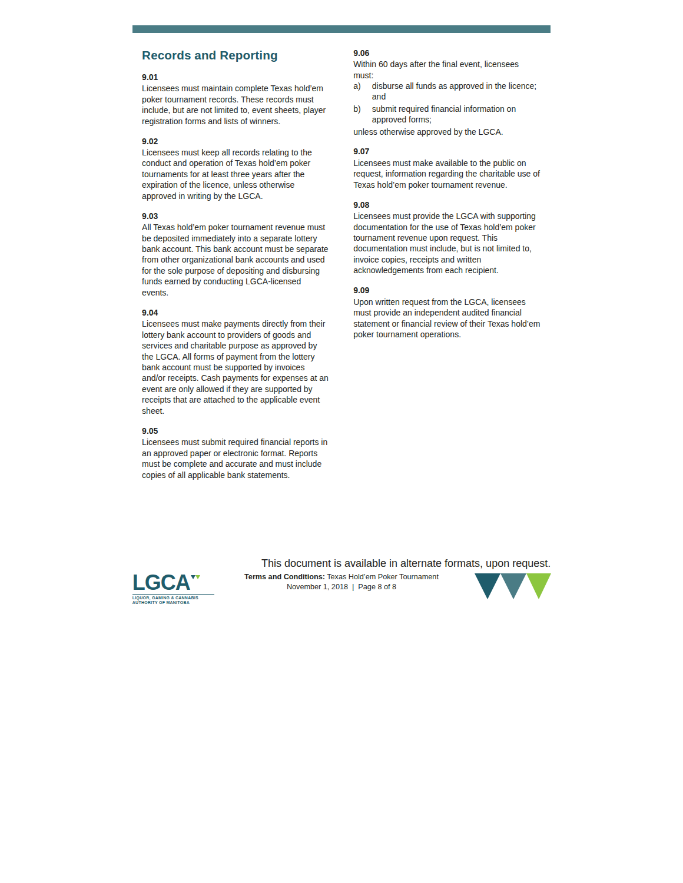Records and Reporting
9.01
Licensees must maintain complete Texas hold’em poker tournament records. These records must include, but are not limited to, event sheets, player registration forms and lists of winners.
9.02
Licensees must keep all records relating to the conduct and operation of Texas hold’em poker tournaments for at least three years after the expiration of the licence, unless otherwise approved in writing by the LGCA.
9.03
All Texas hold’em poker tournament revenue must be deposited immediately into a separate lottery bank account. This bank account must be separate from other organizational bank accounts and used for the sole purpose of depositing and disbursing funds earned by conducting LGCA-licensed events.
9.04
Licensees must make payments directly from their lottery bank account to providers of goods and services and charitable purpose as approved by the LGCA. All forms of payment from the lottery bank account must be supported by invoices and/or receipts. Cash payments for expenses at an event are only allowed if they are supported by receipts that are attached to the applicable event sheet.
9.05
Licensees must submit required financial reports in an approved paper or electronic format. Reports must be complete and accurate and must include copies of all applicable bank statements.
9.06
Within 60 days after the final event, licensees must:
a) disburse all funds as approved in the licence; and
b) submit required financial information on approved forms;
unless otherwise approved by the LGCA.
9.07
Licensees must make available to the public on request, information regarding the charitable use of Texas hold’em poker tournament revenue.
9.08
Licensees must provide the LGCA with supporting documentation for the use of Texas hold’em poker tournament revenue upon request. This documentation must include, but is not limited to, invoice copies, receipts and written acknowledgements from each recipient.
9.09
Upon written request from the LGCA, licensees must provide an independent audited financial statement or financial review of their Texas hold’em poker tournament operations.
This document is available in alternate formats, upon request.
Terms and Conditions: Texas Hold’em Poker Tournament
November 1, 2018 | Page 8 of 8
LGCA
LIQUOR, GAMING & CANNABIS
AUTHORITY OF MANITOBA